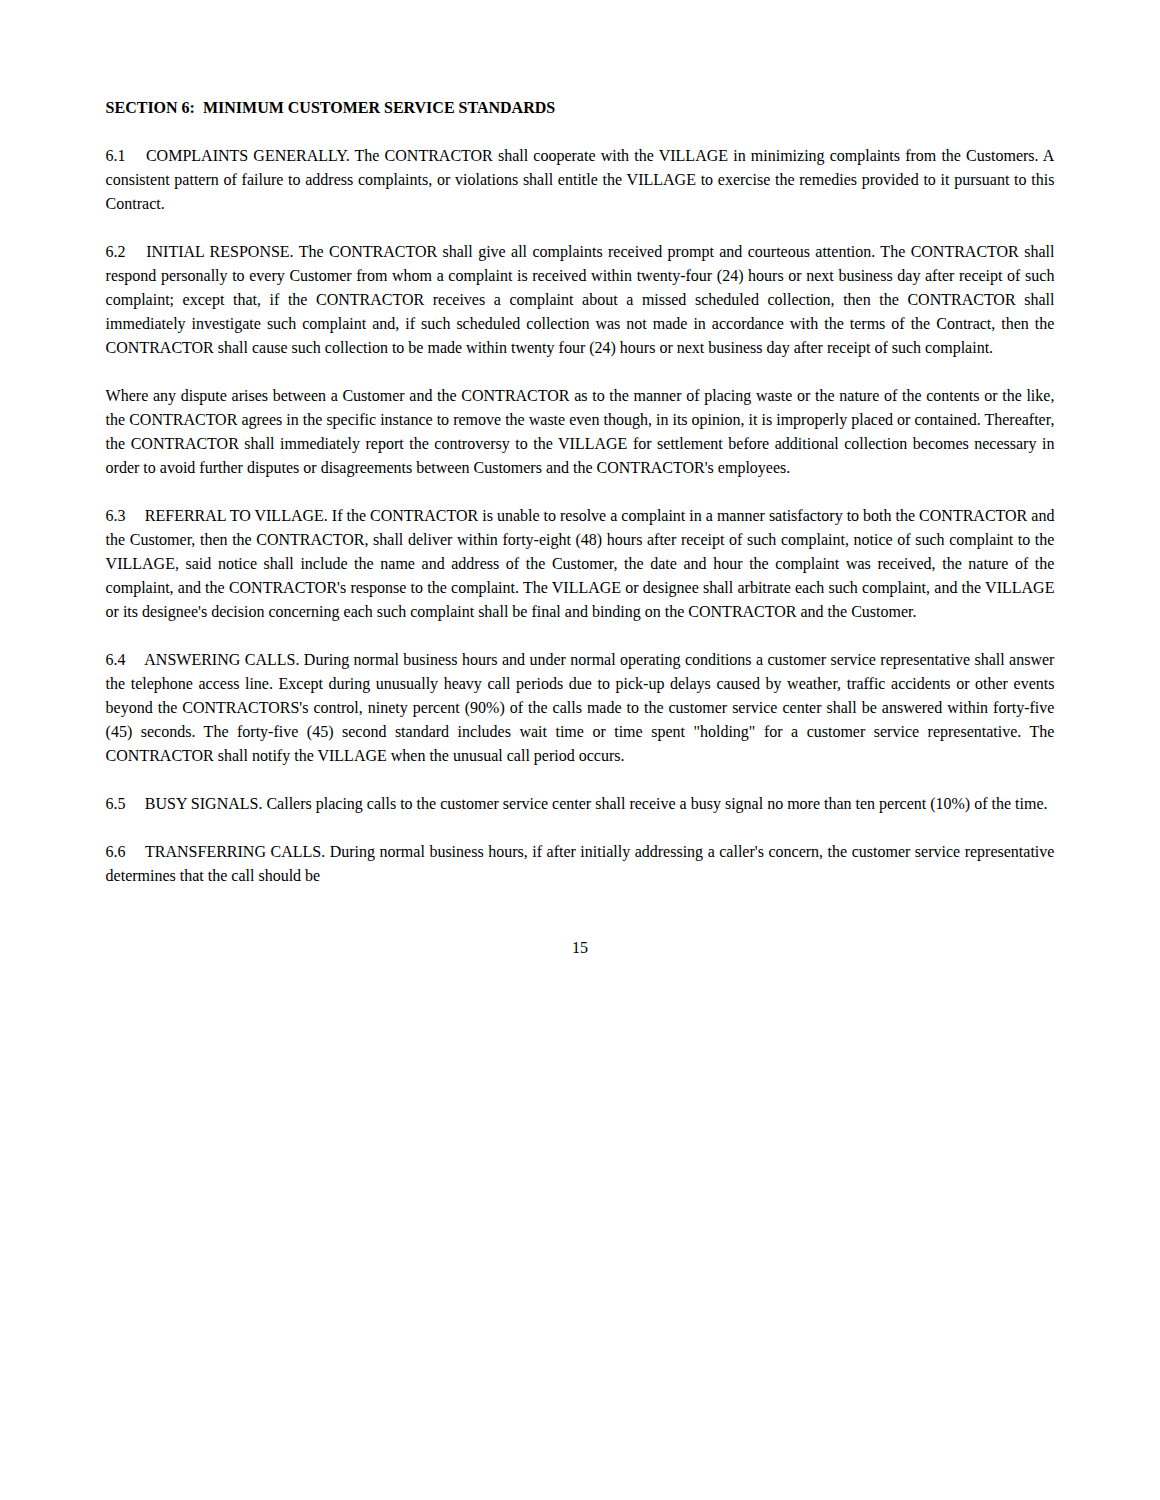SECTION 6: MINIMUM CUSTOMER SERVICE STANDARDS
6.1 COMPLAINTS GENERALLY. The CONTRACTOR shall cooperate with the VILLAGE in minimizing complaints from the Customers. A consistent pattern of failure to address complaints, or violations shall entitle the VILLAGE to exercise the remedies provided to it pursuant to this Contract.
6.2 INITIAL RESPONSE. The CONTRACTOR shall give all complaints received prompt and courteous attention. The CONTRACTOR shall respond personally to every Customer from whom a complaint is received within twenty-four (24) hours or next business day after receipt of such complaint; except that, if the CONTRACTOR receives a complaint about a missed scheduled collection, then the CONTRACTOR shall immediately investigate such complaint and, if such scheduled collection was not made in accordance with the terms of the Contract, then the CONTRACTOR shall cause such collection to be made within twenty four (24) hours or next business day after receipt of such complaint.
Where any dispute arises between a Customer and the CONTRACTOR as to the manner of placing waste or the nature of the contents or the like, the CONTRACTOR agrees in the specific instance to remove the waste even though, in its opinion, it is improperly placed or contained. Thereafter, the CONTRACTOR shall immediately report the controversy to the VILLAGE for settlement before additional collection becomes necessary in order to avoid further disputes or disagreements between Customers and the CONTRACTOR's employees.
6.3 REFERRAL TO VILLAGE. If the CONTRACTOR is unable to resolve a complaint in a manner satisfactory to both the CONTRACTOR and the Customer, then the CONTRACTOR, shall deliver within forty-eight (48) hours after receipt of such complaint, notice of such complaint to the VILLAGE, said notice shall include the name and address of the Customer, the date and hour the complaint was received, the nature of the complaint, and the CONTRACTOR's response to the complaint. The VILLAGE or designee shall arbitrate each such complaint, and the VILLAGE or its designee's decision concerning each such complaint shall be final and binding on the CONTRACTOR and the Customer.
6.4 ANSWERING CALLS. During normal business hours and under normal operating conditions a customer service representative shall answer the telephone access line. Except during unusually heavy call periods due to pick-up delays caused by weather, traffic accidents or other events beyond the CONTRACTORS's control, ninety percent (90%) of the calls made to the customer service center shall be answered within forty-five (45) seconds. The forty-five (45) second standard includes wait time or time spent "holding" for a customer service representative. The CONTRACTOR shall notify the VILLAGE when the unusual call period occurs.
6.5 BUSY SIGNALS. Callers placing calls to the customer service center shall receive a busy signal no more than ten percent (10%) of the time.
6.6 TRANSFERRING CALLS. During normal business hours, if after initially addressing a caller's concern, the customer service representative determines that the call should be
15